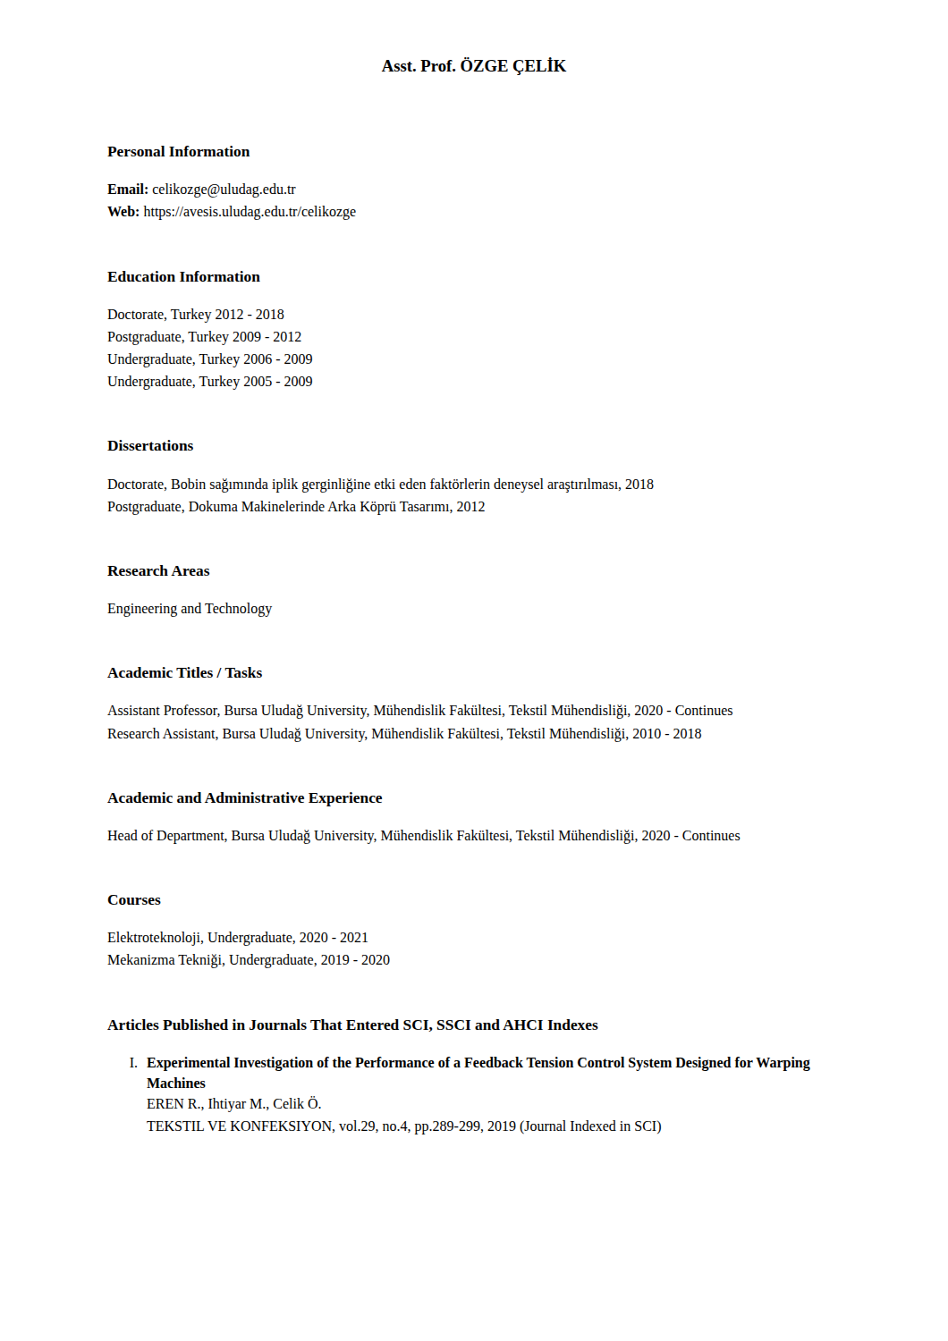Asst. Prof. ÖZGE ÇELİK
Personal Information
Email: celikozge@uludag.edu.tr
Web: https://avesis.uludag.edu.tr/celikozge
Education Information
Doctorate, Turkey 2012 - 2018
Postgraduate, Turkey 2009 - 2012
Undergraduate, Turkey 2006 - 2009
Undergraduate, Turkey 2005 - 2009
Dissertations
Doctorate, Bobin sağımında iplik gerginliğine etki eden faktörlerin deneysel araştırılması, 2018
Postgraduate, Dokuma Makinelerinde Arka Köprü Tasarımı, 2012
Research Areas
Engineering and Technology
Academic Titles / Tasks
Assistant Professor, Bursa Uludağ University, Mühendislik Fakültesi, Tekstil Mühendisliği, 2020 - Continues
Research Assistant, Bursa Uludağ University, Mühendislik Fakültesi, Tekstil Mühendisliği, 2010 - 2018
Academic and Administrative Experience
Head of Department, Bursa Uludağ University, Mühendislik Fakültesi, Tekstil Mühendisliği, 2020 - Continues
Courses
Elektroteknoloji, Undergraduate, 2020 - 2021
Mekanizma Tekniği, Undergraduate, 2019 - 2020
Articles Published in Journals That Entered SCI, SSCI and AHCI Indexes
Experimental Investigation of the Performance of a Feedback Tension Control System Designed for Warping Machines
EREN R., Ihtiyar M., Celik Ö.
TEKSTIL VE KONFEKSIYON, vol.29, no.4, pp.289-299, 2019 (Journal Indexed in SCI)